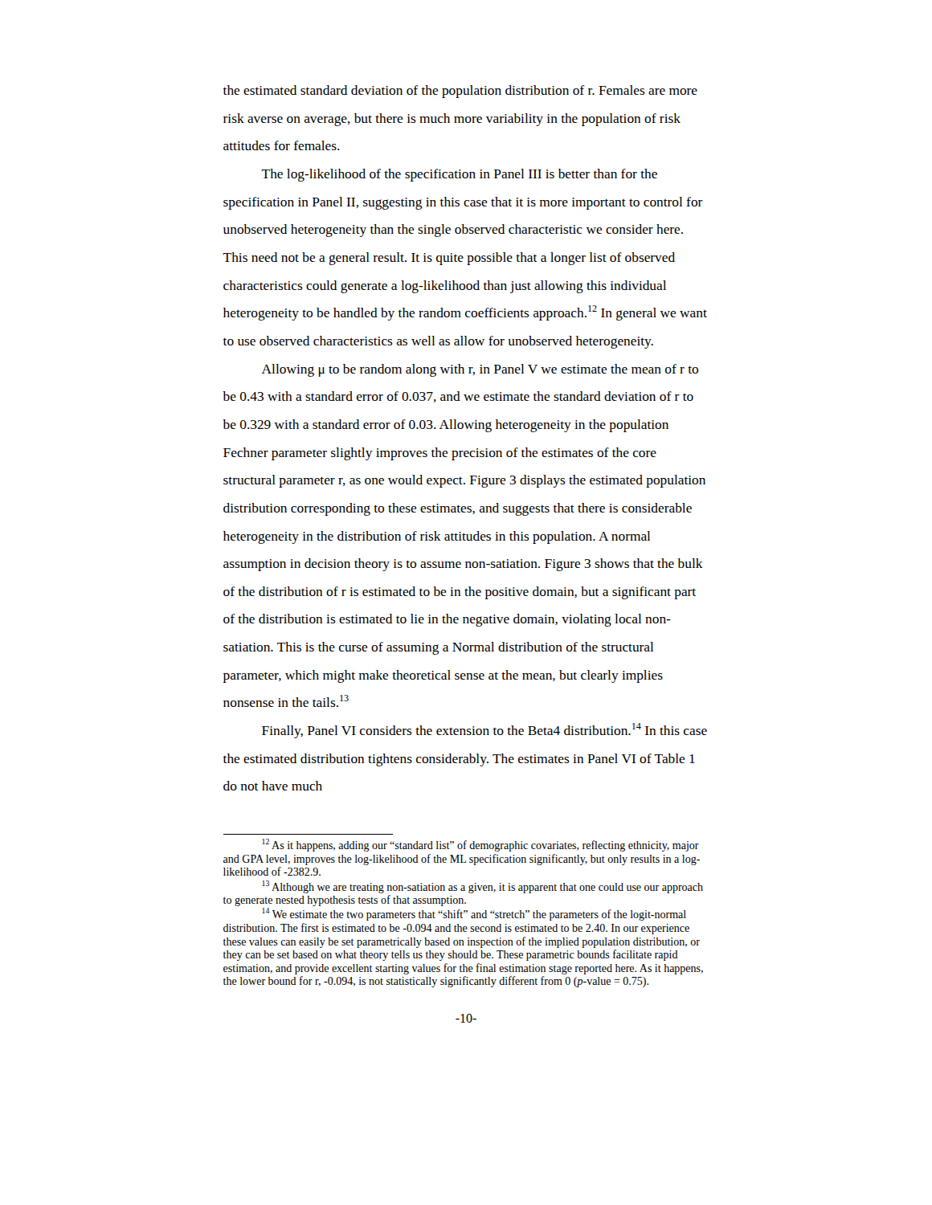the estimated standard deviation of the population distribution of r. Females are more risk averse on average, but there is much more variability in the population of risk attitudes for females.
The log-likelihood of the specification in Panel III is better than for the specification in Panel II, suggesting in this case that it is more important to control for unobserved heterogeneity than the single observed characteristic we consider here. This need not be a general result. It is quite possible that a longer list of observed characteristics could generate a log-likelihood than just allowing this individual heterogeneity to be handled by the random coefficients approach.12 In general we want to use observed characteristics as well as allow for unobserved heterogeneity.
Allowing μ to be random along with r, in Panel V we estimate the mean of r to be 0.43 with a standard error of 0.037, and we estimate the standard deviation of r to be 0.329 with a standard error of 0.03. Allowing heterogeneity in the population Fechner parameter slightly improves the precision of the estimates of the core structural parameter r, as one would expect. Figure 3 displays the estimated population distribution corresponding to these estimates, and suggests that there is considerable heterogeneity in the distribution of risk attitudes in this population. A normal assumption in decision theory is to assume non-satiation. Figure 3 shows that the bulk of the distribution of r is estimated to be in the positive domain, but a significant part of the distribution is estimated to lie in the negative domain, violating local non-satiation. This is the curse of assuming a Normal distribution of the structural parameter, which might make theoretical sense at the mean, but clearly implies nonsense in the tails.13
Finally, Panel VI considers the extension to the Beta4 distribution.14 In this case the estimated distribution tightens considerably. The estimates in Panel VI of Table 1 do not have much
12 As it happens, adding our “standard list” of demographic covariates, reflecting ethnicity, major and GPA level, improves the log-likelihood of the ML specification significantly, but only results in a log-likelihood of -2382.9.
13 Although we are treating non-satiation as a given, it is apparent that one could use our approach to generate nested hypothesis tests of that assumption.
14 We estimate the two parameters that “shift” and “stretch” the parameters of the logit-normal distribution. The first is estimated to be -0.094 and the second is estimated to be 2.40. In our experience these values can easily be set parametrically based on inspection of the implied population distribution, or they can be set based on what theory tells us they should be. These parametric bounds facilitate rapid estimation, and provide excellent starting values for the final estimation stage reported here. As it happens, the lower bound for r, -0.094, is not statistically significantly different from 0 (p-value = 0.75).
-10-